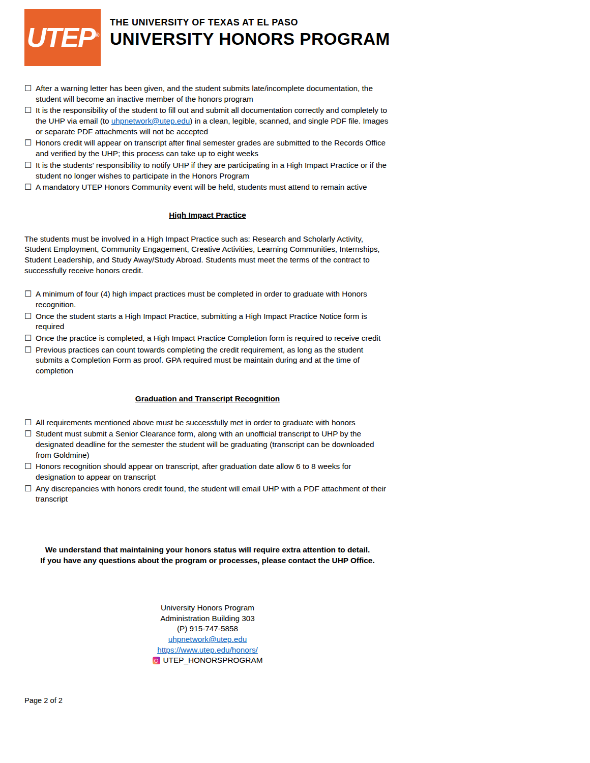UTEP®
The University of Texas at El Paso
University Honors Program
After a warning letter has been given, and the student submits late/incomplete documentation, the student will become an inactive member of the honors program
It is the responsibility of the student to fill out and submit all documentation correctly and completely to the UHP via email (to uhpnetwork@utep.edu) in a clean, legible, scanned, and single PDF file. Images or separate PDF attachments will not be accepted
Honors credit will appear on transcript after final semester grades are submitted to the Records Office and verified by the UHP; this process can take up to eight weeks
It is the students’ responsibility to notify UHP if they are participating in a High Impact Practice or if the student no longer wishes to participate in the Honors Program
A mandatory UTEP Honors Community event will be held, students must attend to remain active
High Impact Practice
The students must be involved in a High Impact Practice such as: Research and Scholarly Activity, Student Employment, Community Engagement, Creative Activities, Learning Communities, Internships, Student Leadership, and Study Away/Study Abroad. Students must meet the terms of the contract to successfully receive honors credit.
A minimum of four (4) high impact practices must be completed in order to graduate with Honors recognition.
Once the student starts a High Impact Practice, submitting a High Impact Practice Notice form is required
Once the practice is completed, a High Impact Practice Completion form is required to receive credit
Previous practices can count towards completing the credit requirement, as long as the student submits a Completion Form as proof. GPA required must be maintain during and at the time of completion
Graduation and Transcript Recognition
All requirements mentioned above must be successfully met in order to graduate with honors
Student must submit a Senior Clearance form, along with an unofficial transcript to UHP by the designated deadline for the semester the student will be graduating (transcript can be downloaded from Goldmine)
Honors recognition should appear on transcript, after graduation date allow 6 to 8 weeks for designation to appear on transcript
Any discrepancies with honors credit found, the student will email UHP with a PDF attachment of their transcript
We understand that maintaining your honors status will require extra attention to detail.
If you have any questions about the program or processes, please contact the UHP Office.
University Honors Program
Administration Building 303
(P) 915-747-5858
uhpnetwork@utep.edu
https://www.utep.edu/honors/
UTEP_HONORSPROGRAM
Page 2 of 2